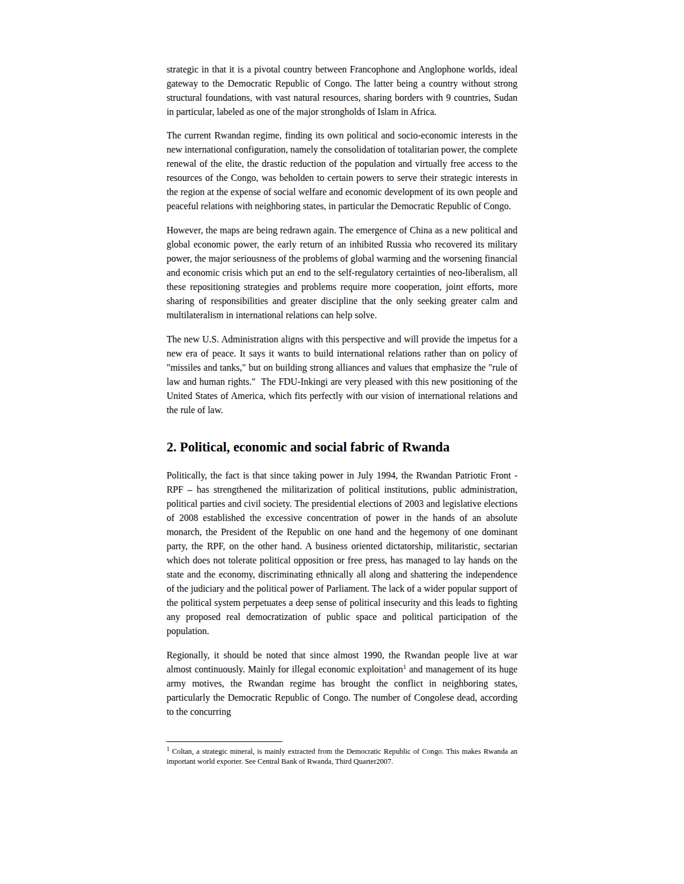strategic in that it is a pivotal country between Francophone and Anglophone worlds, ideal gateway to the Democratic Republic of Congo. The latter being a country without strong structural foundations, with vast natural resources, sharing borders with 9 countries, Sudan in particular, labeled as one of the major strongholds of Islam in Africa.
The current Rwandan regime, finding its own political and socio-economic interests in the new international configuration, namely the consolidation of totalitarian power, the complete renewal of the elite, the drastic reduction of the population and virtually free access to the resources of the Congo, was beholden to certain powers to serve their strategic interests in the region at the expense of social welfare and economic development of its own people and peaceful relations with neighboring states, in particular the Democratic Republic of Congo.
However, the maps are being redrawn again. The emergence of China as a new political and global economic power, the early return of an inhibited Russia who recovered its military power, the major seriousness of the problems of global warming and the worsening financial and economic crisis which put an end to the self-regulatory certainties of neo-liberalism, all these repositioning strategies and problems require more cooperation, joint efforts, more sharing of responsibilities and greater discipline that the only seeking greater calm and multilateralism in international relations can help solve.
The new U.S. Administration aligns with this perspective and will provide the impetus for a new era of peace. It says it wants to build international relations rather than on policy of "missiles and tanks," but on building strong alliances and values that emphasize the "rule of law and human rights." The FDU-Inkingi are very pleased with this new positioning of the United States of America, which fits perfectly with our vision of international relations and the rule of law.
2. Political, economic and social fabric of Rwanda
Politically, the fact is that since taking power in July 1994, the Rwandan Patriotic Front - RPF – has strengthened the militarization of political institutions, public administration, political parties and civil society. The presidential elections of 2003 and legislative elections of 2008 established the excessive concentration of power in the hands of an absolute monarch, the President of the Republic on one hand and the hegemony of one dominant party, the RPF, on the other hand. A business oriented dictatorship, militaristic, sectarian which does not tolerate political opposition or free press, has managed to lay hands on the state and the economy, discriminating ethnically all along and shattering the independence of the judiciary and the political power of Parliament. The lack of a wider popular support of the political system perpetuates a deep sense of political insecurity and this leads to fighting any proposed real democratization of public space and political participation of the population.
Regionally, it should be noted that since almost 1990, the Rwandan people live at war almost continuously. Mainly for illegal economic exploitation1 and management of its huge army motives, the Rwandan regime has brought the conflict in neighboring states, particularly the Democratic Republic of Congo. The number of Congolese dead, according to the concurring
1 Coltan, a strategic mineral, is mainly extracted from the Democratic Republic of Congo. This makes Rwanda an important world exporter. See Central Bank of Rwanda, Third Quarter2007.